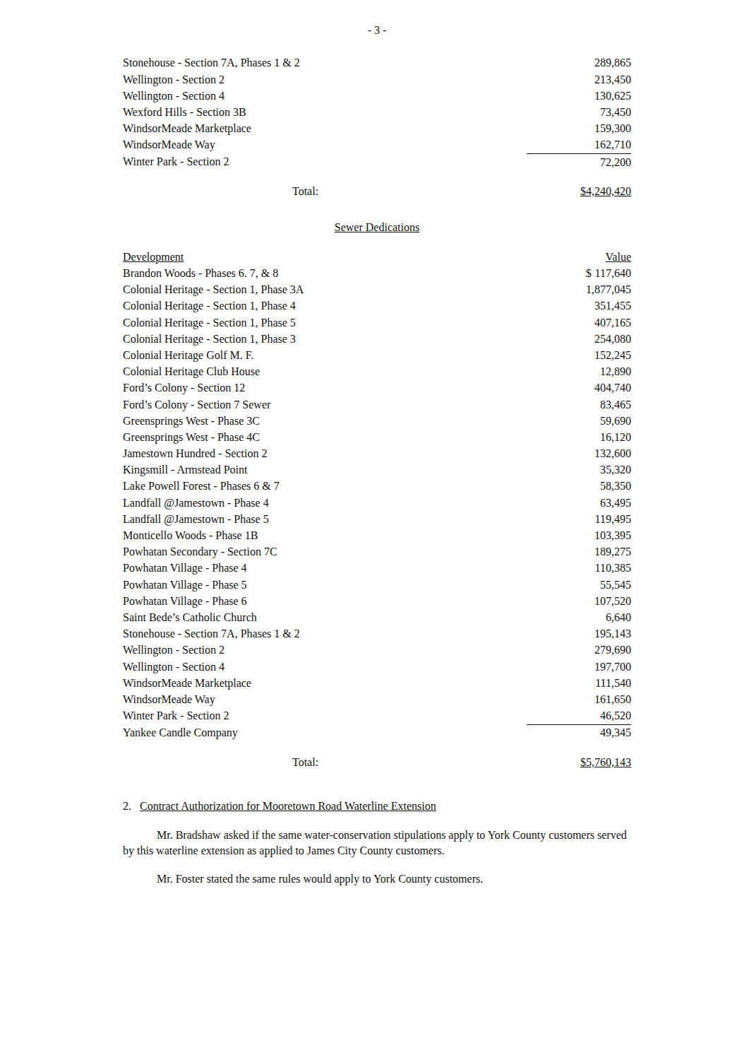- 3 -
| Stonehouse - Section 7A, Phases 1 & 2 | 289,865 |
| Wellington - Section 2 | 213,450 |
| Wellington - Section 4 | 130,625 |
| Wexford Hills - Section 3B | 73,450 |
| WindsorMeade Marketplace | 159,300 |
| WindsorMeade Way | 162,710 |
| Winter Park - Section 2 | 72,200 |
| Total: | $4,240,420 |
Sewer Dedications
| Development | Value |
| Brandon Woods - Phases 6. 7, & 8 | $ 117,640 |
| Colonial Heritage - Section 1, Phase 3A | 1,877,045 |
| Colonial Heritage - Section 1, Phase 4 | 351,455 |
| Colonial Heritage - Section 1, Phase 5 | 407,165 |
| Colonial Heritage - Section 1, Phase 3 | 254,080 |
| Colonial Heritage Golf M. F. | 152,245 |
| Colonial Heritage Club House | 12,890 |
| Ford’s Colony - Section 12 | 404,740 |
| Ford’s Colony - Section 7 Sewer | 83,465 |
| Greensprings West - Phase 3C | 59,690 |
| Greensprings West - Phase 4C | 16,120 |
| Jamestown Hundred - Section 2 | 132,600 |
| Kingsmill - Armstead Point | 35,320 |
| Lake Powell Forest - Phases 6 & 7 | 58,350 |
| Landfall @Jamestown - Phase 4 | 63,495 |
| Landfall @Jamestown - Phase 5 | 119,495 |
| Monticello Woods - Phase 1B | 103,395 |
| Powhatan Secondary - Section 7C | 189,275 |
| Powhatan Village - Phase 4 | 110,385 |
| Powhatan Village - Phase 5 | 55,545 |
| Powhatan Village - Phase 6 | 107,520 |
| Saint Bede’s Catholic Church | 6,640 |
| Stonehouse - Section 7A, Phases 1 & 2 | 195,143 |
| Wellington - Section 2 | 279,690 |
| Wellington - Section 4 | 197,700 |
| WindsorMeade Marketplace | 111,540 |
| WindsorMeade Way | 161,650 |
| Winter Park - Section 2 | 46,520 |
| Yankee Candle Company | 49,345 |
| Total: | $5,760,143 |
2.
Contract Authorization for Mooretown Road Waterline Extension
Mr. Bradshaw asked if the same water-conservation stipulations apply to York County customers served by this waterline extension as applied to James City County customers.
Mr. Foster stated the same rules would apply to York County customers.